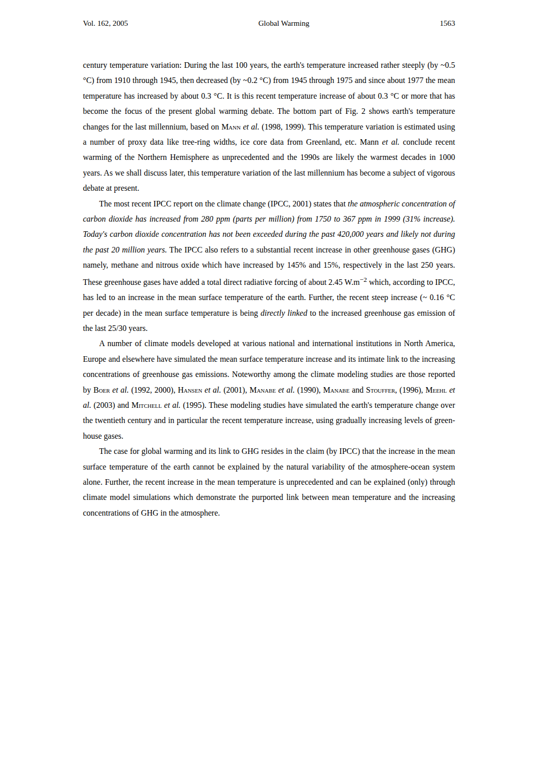Vol. 162, 2005 Global Warming 1563
century temperature variation: During the last 100 years, the earth's temperature increased rather steeply (by ~0.5 °C) from 1910 through 1945, then decreased (by ~0.2 °C) from 1945 through 1975 and since about 1977 the mean temperature has increased by about 0.3 °C. It is this recent temperature increase of about 0.3 °C or more that has become the focus of the present global warming debate. The bottom part of Fig. 2 shows earth's temperature changes for the last millennium, based on Mann et al. (1998, 1999). This temperature variation is estimated using a number of proxy data like tree-ring widths, ice core data from Greenland, etc. Mann et al. conclude recent warming of the Northern Hemisphere as unprecedented and the 1990s are likely the warmest decades in 1000 years. As we shall discuss later, this temperature variation of the last millennium has become a subject of vigorous debate at present.
The most recent IPCC report on the climate change (IPCC, 2001) states that the atmospheric concentration of carbon dioxide has increased from 280 ppm (parts per million) from 1750 to 367 ppm in 1999 (31% increase). Today's carbon dioxide concentration has not been exceeded during the past 420,000 years and likely not during the past 20 million years. The IPCC also refers to a substantial recent increase in other greenhouse gases (GHG) namely, methane and nitrous oxide which have increased by 145% and 15%, respectively in the last 250 years. These greenhouse gases have added a total direct radiative forcing of about 2.45 W.m−2 which, according to IPCC, has led to an increase in the mean surface temperature of the earth. Further, the recent steep increase (~ 0.16 °C per decade) in the mean surface temperature is being directly linked to the increased greenhouse gas emission of the last 25/30 years.
A number of climate models developed at various national and international institutions in North America, Europe and elsewhere have simulated the mean surface temperature increase and its intimate link to the increasing concentrations of greenhouse gas emissions. Noteworthy among the climate modeling studies are those reported by Boer et al. (1992, 2000), Hansen et al. (2001), Manabe et al. (1990), Manabe and Stouffer, (1996), Meehl et al. (2003) and Mitchell et al. (1995). These modeling studies have simulated the earth's temperature change over the twentieth century and in particular the recent temperature increase, using gradually increasing levels of greenhouse gases.
The case for global warming and its link to GHG resides in the claim (by IPCC) that the increase in the mean surface temperature of the earth cannot be explained by the natural variability of the atmosphere-ocean system alone. Further, the recent increase in the mean temperature is unprecedented and can be explained (only) through climate model simulations which demonstrate the purported link between mean temperature and the increasing concentrations of GHG in the atmosphere.